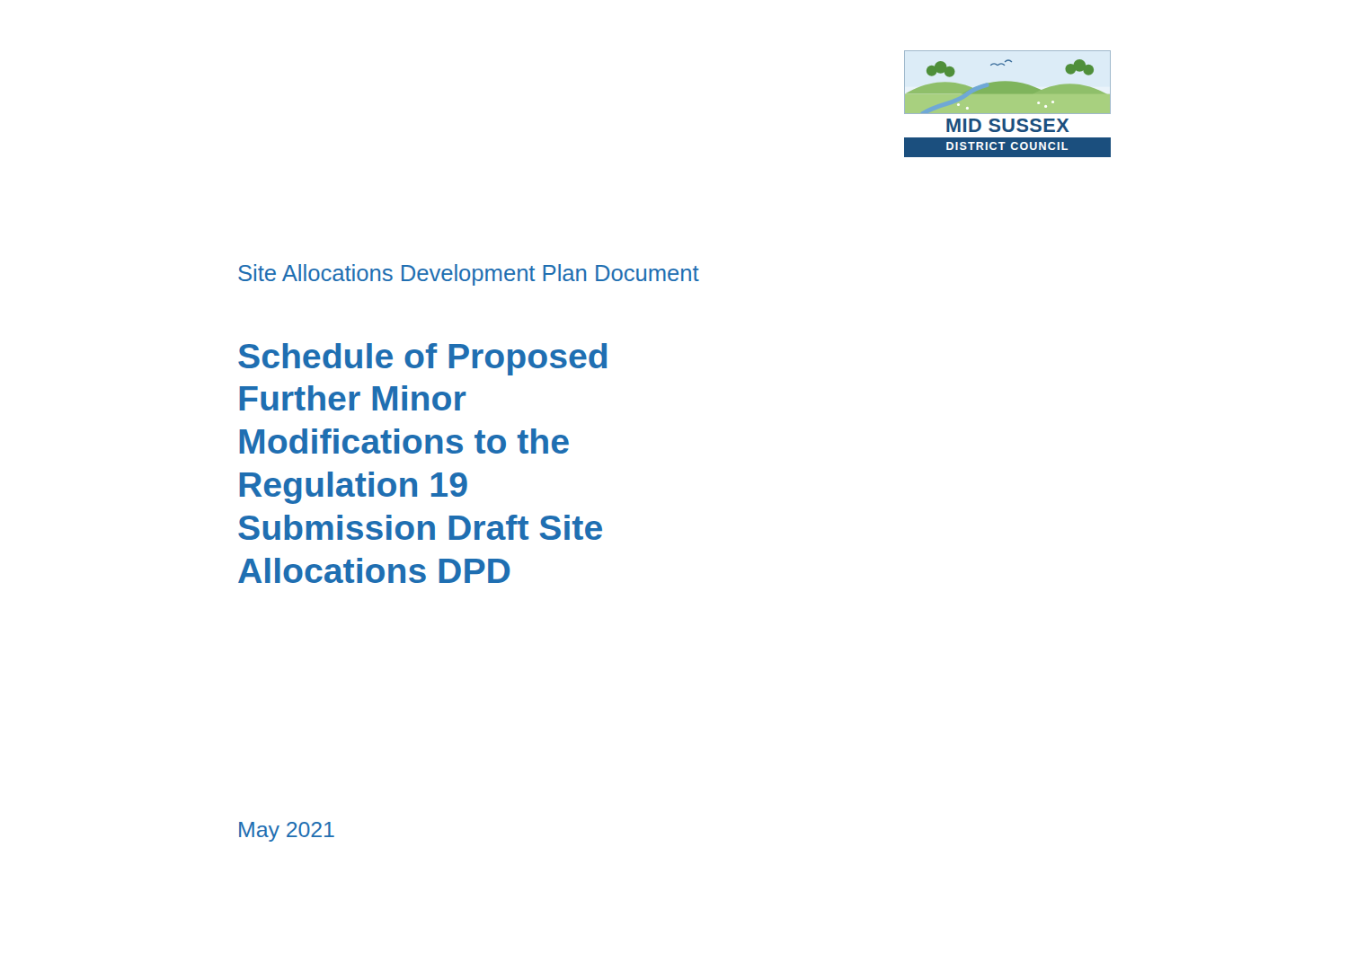MID SUSSEX
DISTRICT COUNCIL
Site Allocations Development Plan Document
Schedule of Proposed Further Minor Modifications to the Regulation 19 Submission Draft Site Allocations DPD
May 2021